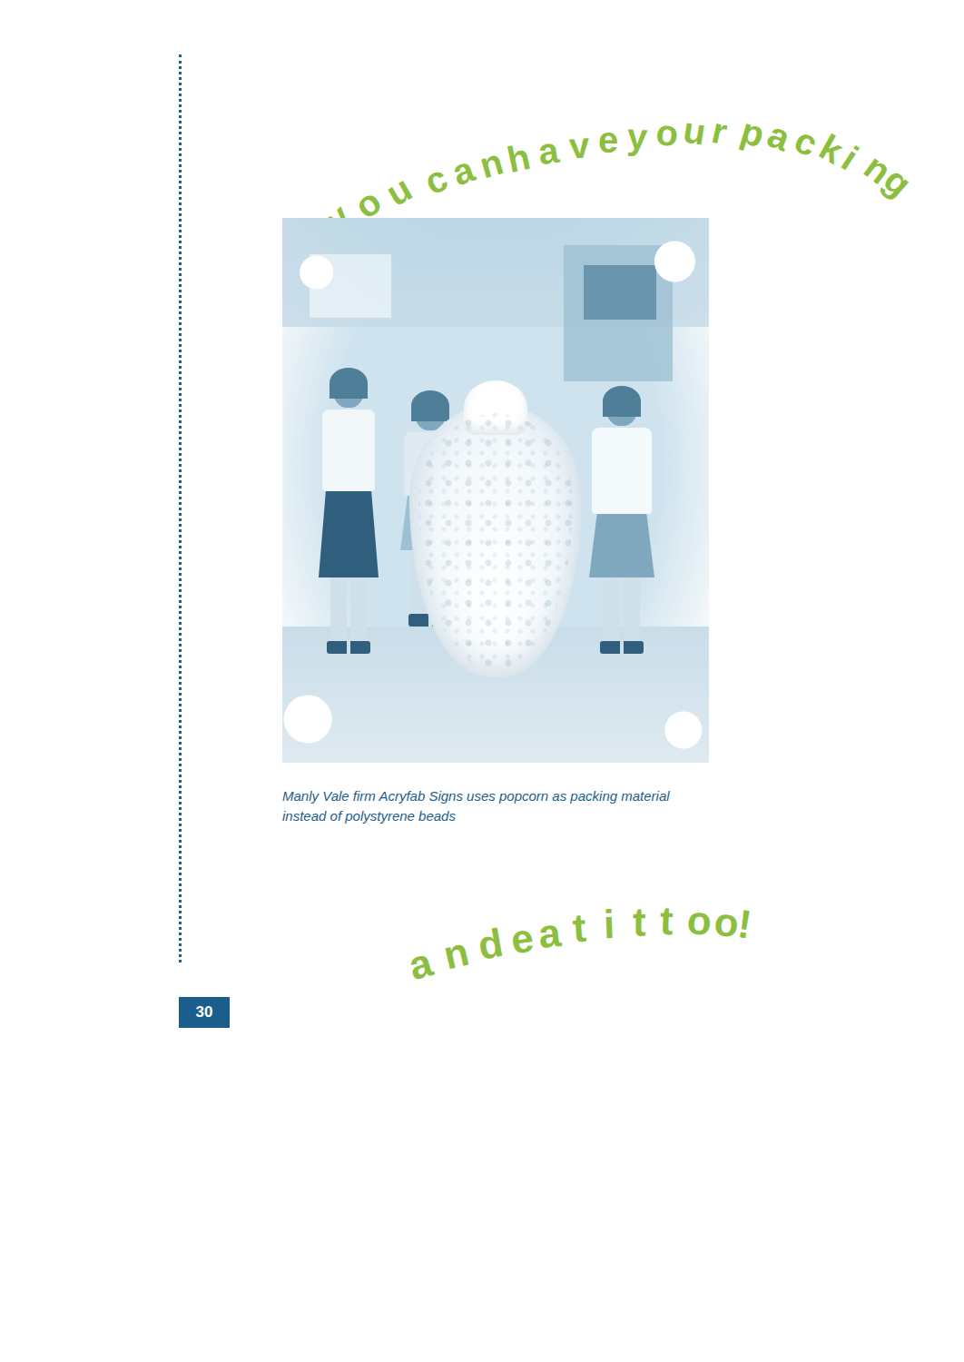you can have your packing
Manly Vale firm Acryfab Signs uses popcorn as packing material instead of polystyrene beads
and eat it too!
30